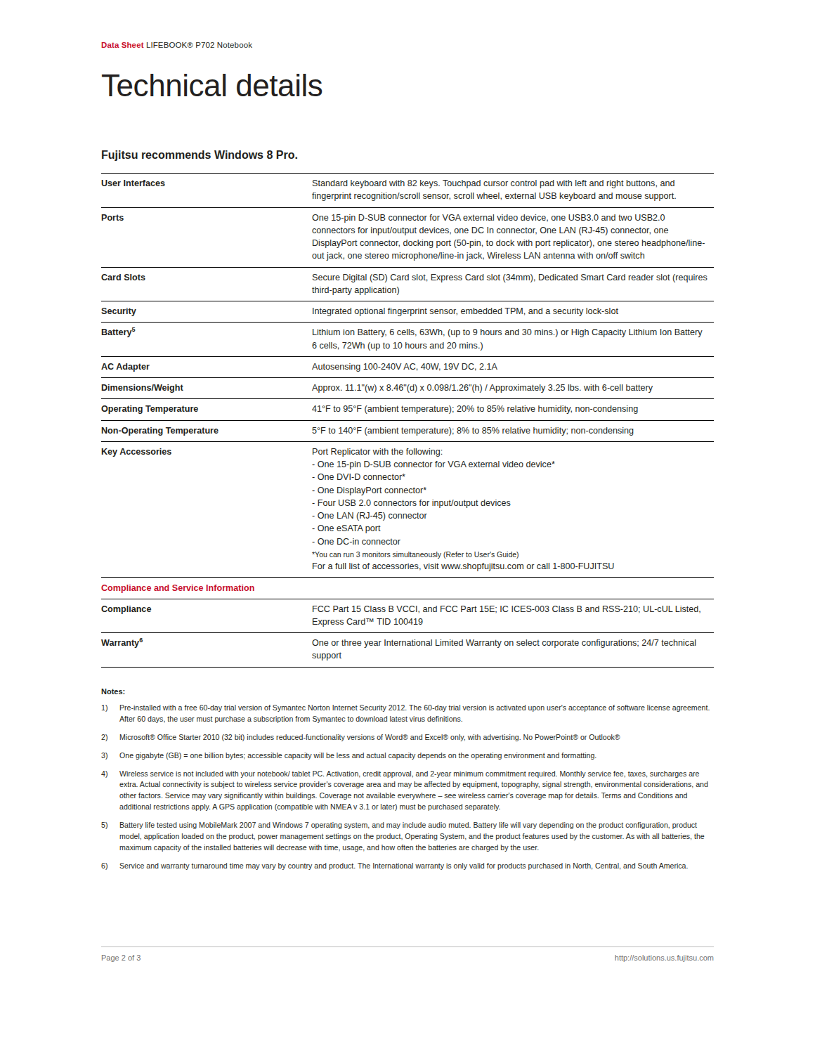Data Sheet LIFEBOOK® P702 Notebook
Technical details
Fujitsu recommends Windows 8 Pro.
| User Interfaces | Standard keyboard with 82 keys. Touchpad cursor control pad with left and right buttons, and fingerprint recognition/scroll sensor, scroll wheel, external USB keyboard and mouse support. |
| Ports | One 15-pin D-SUB connector for VGA external video device, one USB3.0 and two USB2.0 connectors for input/output devices, one DC In connector, One LAN (RJ-45) connector, one DisplayPort connector, docking port (50-pin, to dock with port replicator), one stereo headphone/line-out jack, one stereo microphone/line-in jack, Wireless LAN antenna with on/off switch |
| Card Slots | Secure Digital (SD) Card slot, Express Card slot (34mm), Dedicated Smart Card reader slot (requires third-party application) |
| Security | Integrated optional fingerprint sensor, embedded TPM, and a security lock-slot |
| Battery 5 | Lithium ion Battery, 6 cells, 63Wh, (up to 9 hours and 30 mins.) or High Capacity Lithium Ion Battery 6 cells, 72Wh (up to 10 hours and 20 mins.) |
| AC Adapter | Autosensing 100-240V AC, 40W, 19V DC, 2.1A |
| Dimensions/Weight | Approx. 11.1"(w) x 8.46"(d) x 0.098/1.26"(h) / Approximately 3.25 lbs. with 6-cell battery |
| Operating Temperature | 41°F to 95°F (ambient temperature); 20% to 85% relative humidity, non-condensing |
| Non-Operating Temperature | 5°F to 140°F (ambient temperature); 8% to 85% relative humidity; non-condensing |
| Key Accessories | Port Replicator with the following: - One 15-pin D-SUB connector for VGA external video device* - One DVI-D connector* - One DisplayPort connector* - Four USB 2.0 connectors for input/output devices - One LAN (RJ-45) connector - One eSATA port - One DC-in connector *You can run 3 monitors simultaneously (Refer to User's Guide) For a full list of accessories, visit www.shopfujitsu.com or call 1-800-FUJITSU |
| Compliance and Service Information |
| Compliance | FCC Part 15 Class B VCCI, and FCC Part 15E; IC ICES-003 Class B and RSS-210; UL-cUL Listed, Express Card™ TID 100419 |
| Warranty 6 | One or three year International Limited Warranty on select corporate configurations; 24/7 technical support |
Notes:
Pre-installed with a free 60-day trial version of Symantec Norton Internet Security 2012. The 60-day trial version is activated upon user's acceptance of software license agreement. After 60 days, the user must purchase a subscription from Symantec to download latest virus definitions.
Microsoft® Office Starter 2010 (32 bit) includes reduced-functionality versions of Word® and Excel® only, with advertising. No PowerPoint® or Outlook®
One gigabyte (GB) = one billion bytes; accessible capacity will be less and actual capacity depends on the operating environment and formatting.
Wireless service is not included with your notebook/ tablet PC. Activation, credit approval, and 2-year minimum commitment required. Monthly service fee, taxes, surcharges are extra. Actual connectivity is subject to wireless service provider's coverage area and may be affected by equipment, topography, signal strength, environmental considerations, and other factors. Service may vary significantly within buildings. Coverage not available everywhere – see wireless carrier's coverage map for details. Terms and Conditions and additional restrictions apply. A GPS application (compatible with NMEA v 3.1 or later) must be purchased separately.
Battery life tested using MobileMark 2007 and Windows 7 operating system, and may include audio muted. Battery life will vary depending on the product configuration, product model, application loaded on the product, power management settings on the product, Operating System, and the product features used by the customer. As with all batteries, the maximum capacity of the installed batteries will decrease with time, usage, and how often the batteries are charged by the user.
Service and warranty turnaround time may vary by country and product. The International warranty is only valid for products purchased in North, Central, and South America.
Page 2 of 3 http://solutions.us.fujitsu.com